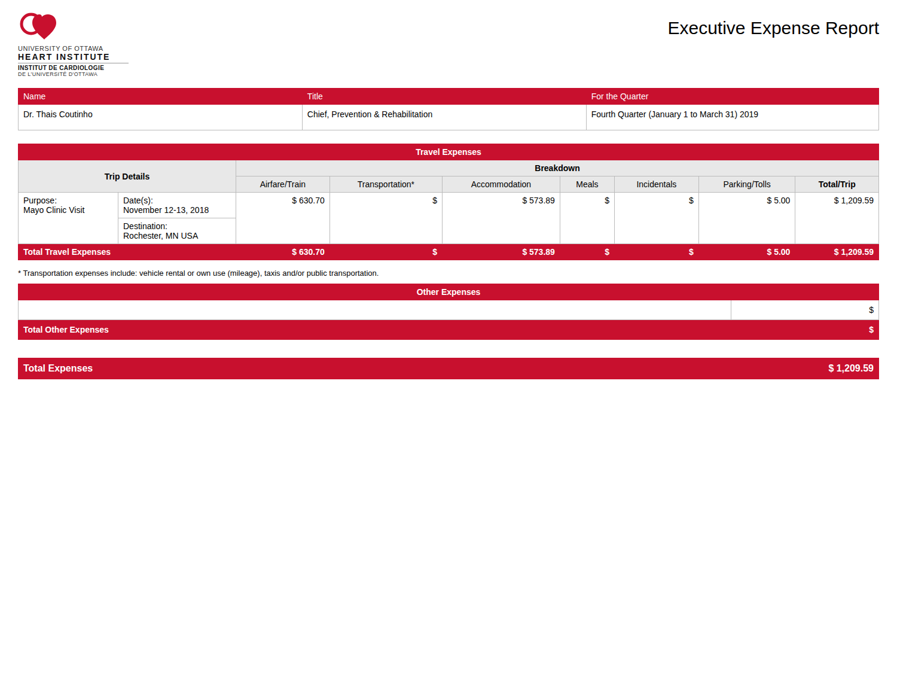UNIVERSITY OF OTTAWA HEART INSTITUTE
INSTITUT DE CARDIOLOGIE DE L'UNIVERSITÉ D'OTTAWA
Executive Expense Report
| Name | Title | For the Quarter |
| --- | --- | --- |
| Dr. Thais Coutinho | Chief, Prevention & Rehabilitation | Fourth Quarter (January 1 to March 31) 2019 |
| Travel Expenses |
| --- |
| Trip Details | Breakdown |
| Airfare/Train | Transportation* | Accommodation | Meals | Incidentals | Parking/Tolls | Total/Trip |
| Purpose: Mayo Clinic Visit | Date(s): November 12-13, 2018 | $ 630.70 | $ | $ 573.89 | $ | $ | $ 5.00 | $ 1,209.59 |
| Destination: Rochester, MN USA |
| Total Travel Expenses | $ 630.70 | $ | $ 573.89 | $ | $ | $ 5.00 | $ 1,209.59 |
* Transportation expenses include: vehicle rental or own use (mileage), taxis and/or public transportation.
| Other Expenses |
| --- |
| | $ |
| Total Other Expenses | $ |
| Total Expenses | $ 1,209.59 |